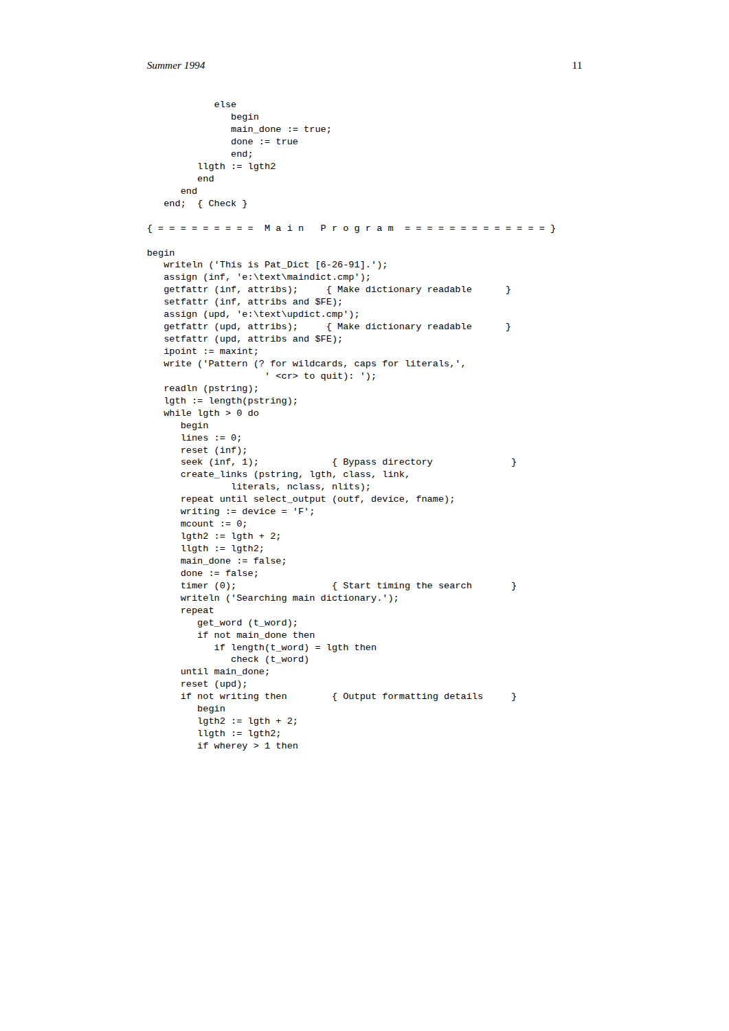Summer 1994 11
            else
               begin
               main_done := true;
               done := true
               end;
         llgth := lgth2
         end
      end
   end;  { Check }

{ = = = = = = = = =  M a i n   P r o g r a m  = = = = = = = = = = = = = }

begin
   writeln ('This is Pat_Dict [6-26-91].');
   assign (inf, 'e:\text\maindict.cmp');
   getfattr (inf, attribs);     { Make dictionary readable      }
   setfattr (inf, attribs and $FE);
   assign (upd, 'e:\text\updict.cmp');
   getfattr (upd, attribs);     { Make dictionary readable      }
   setfattr (upd, attribs and $FE);
   ipoint := maxint;
   write ('Pattern (? for wildcards, caps for literals,',
                     ' <cr> to quit): ');
   readln (pstring);
   lgth := length(pstring);
   while lgth > 0 do
      begin
      lines := 0;
      reset (inf);
      seek (inf, 1);             { Bypass directory              }
      create_links (pstring, lgth, class, link,
               literals, nclass, nlits);
      repeat until select_output (outf, device, fname);
      writing := device = 'F';
      mcount := 0;
      lgth2 := lgth + 2;
      llgth := lgth2;
      main_done := false;
      done := false;
      timer (0);                 { Start timing the search       }
      writeln ('Searching main dictionary.');
      repeat
         get_word (t_word);
         if not main_done then
            if length(t_word) = lgth then
               check (t_word)
      until main_done;
      reset (upd);
      if not writing then        { Output formatting details     }
         begin
         lgth2 := lgth + 2;
         llgth := lgth2;
         if wherey > 1 then